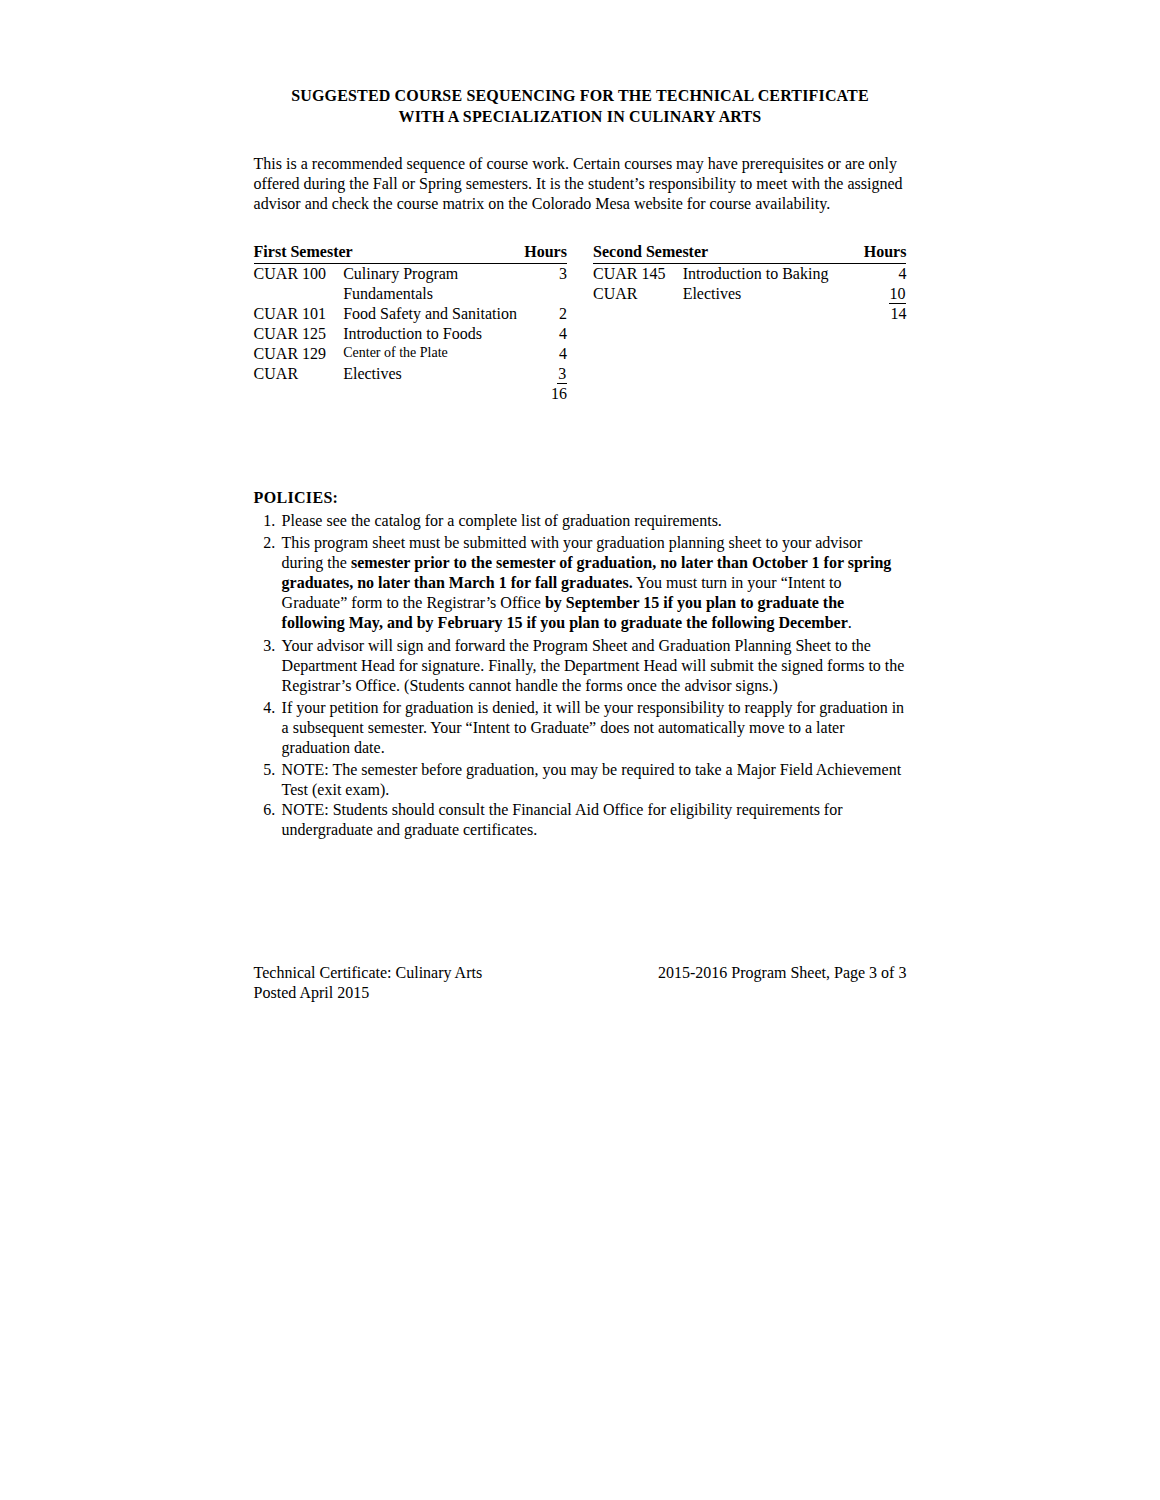SUGGESTED COURSE SEQUENCING FOR THE TECHNICAL CERTIFICATE
WITH A SPECIALIZATION IN CULINARY ARTS
This is a recommended sequence of course work. Certain courses may have prerequisites or are only offered during the Fall or Spring semesters. It is the student’s responsibility to meet with the assigned advisor and check the course matrix on the Colorado Mesa website for course availability.
| / First Semester / Hours / / --- / --- / / CUAR 100 / Culinary Program Fundamentals / 3 / / CUAR 101 / Food Safety and Sanitation / 2 / / CUAR 125 / Introduction to Foods / 4 / / CUAR 129 / Center of the Plate / 4 / / CUAR / Electives / 3 / / / / 16 / | | / Second Semester / Hours / / --- / --- / / CUAR 145 / Introduction to Baking / 4 / / CUAR / Electives / 10 / / / / 14 / |
POLICIES:
Please see the catalog for a complete list of graduation requirements.
This program sheet must be submitted with your graduation planning sheet to your advisor during the semester prior to the semester of graduation, no later than October 1 for spring graduates, no later than March 1 for fall graduates. You must turn in your “Intent to Graduate” form to the Registrar’s Office by September 15 if you plan to graduate the following May, and by February 15 if you plan to graduate the following December.
Your advisor will sign and forward the Program Sheet and Graduation Planning Sheet to the Department Head for signature. Finally, the Department Head will submit the signed forms to the Registrar’s Office. (Students cannot handle the forms once the advisor signs.)
If your petition for graduation is denied, it will be your responsibility to reapply for graduation in a subsequent semester. Your “Intent to Graduate” does not automatically move to a later graduation date.
NOTE: The semester before graduation, you may be required to take a Major Field Achievement Test (exit exam).
NOTE: Students should consult the Financial Aid Office for eligibility requirements for undergraduate and graduate certificates.
| Technical Certificate: Culinary Arts Posted April 2015 | 2015-2016 Program Sheet, Page 3 of 3 |